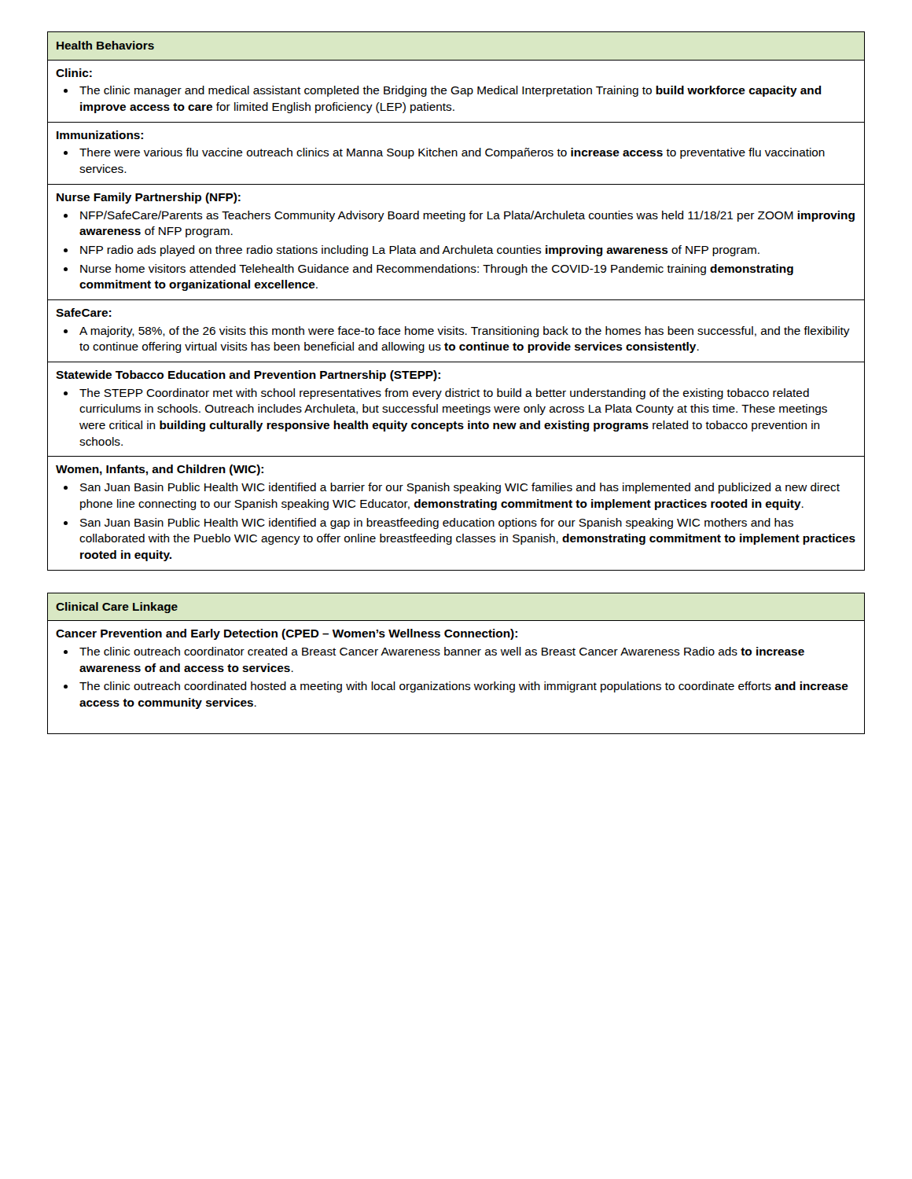| Health Behaviors |
| Clinic: The clinic manager and medical assistant completed the Bridging the Gap Medical Interpretation Training to build workforce capacity and improve access to care for limited English proficiency (LEP) patients. |
| Immunizations: There were various flu vaccine outreach clinics at Manna Soup Kitchen and Compañeros to increase access to preventative flu vaccination services. |
| Nurse Family Partnership (NFP): NFP/SafeCare/Parents as Teachers Community Advisory Board meeting for La Plata/Archuleta counties was held 11/18/21 per ZOOM improving awareness of NFP program. NFP radio ads played on three radio stations including La Plata and Archuleta counties improving awareness of NFP program. Nurse home visitors attended Telehealth Guidance and Recommendations: Through the COVID-19 Pandemic training demonstrating commitment to organizational excellence . |
| SafeCare: A majority, 58%, of the 26 visits this month were face-to face home visits. Transitioning back to the homes has been successful, and the flexibility to continue offering virtual visits has been beneficial and allowing us to continue to provide services consistently . |
| Statewide Tobacco Education and Prevention Partnership (STEPP): The STEPP Coordinator met with school representatives from every district to build a better understanding of the existing tobacco related curriculums in schools. Outreach includes Archuleta, but successful meetings were only across La Plata County at this time. These meetings were critical in building culturally responsive health equity concepts into new and existing programs related to tobacco prevention in schools. |
| Women, Infants, and Children (WIC): San Juan Basin Public Health WIC identified a barrier for our Spanish speaking WIC families and has implemented and publicized a new direct phone line connecting to our Spanish speaking WIC Educator, demonstrating commitment to implement practices rooted in equity . San Juan Basin Public Health WIC identified a gap in breastfeeding education options for our Spanish speaking WIC mothers and has collaborated with the Pueblo WIC agency to offer online breastfeeding classes in Spanish, demonstrating commitment to implement practices rooted in equity. |
| Clinical Care Linkage |
| Cancer Prevention and Early Detection (CPED – Women’s Wellness Connection): The clinic outreach coordinator created a Breast Cancer Awareness banner as well as Breast Cancer Awareness Radio ads to increase awareness of and access to services . The clinic outreach coordinated hosted a meeting with local organizations working with immigrant populations to coordinate efforts and increase access to community services . |